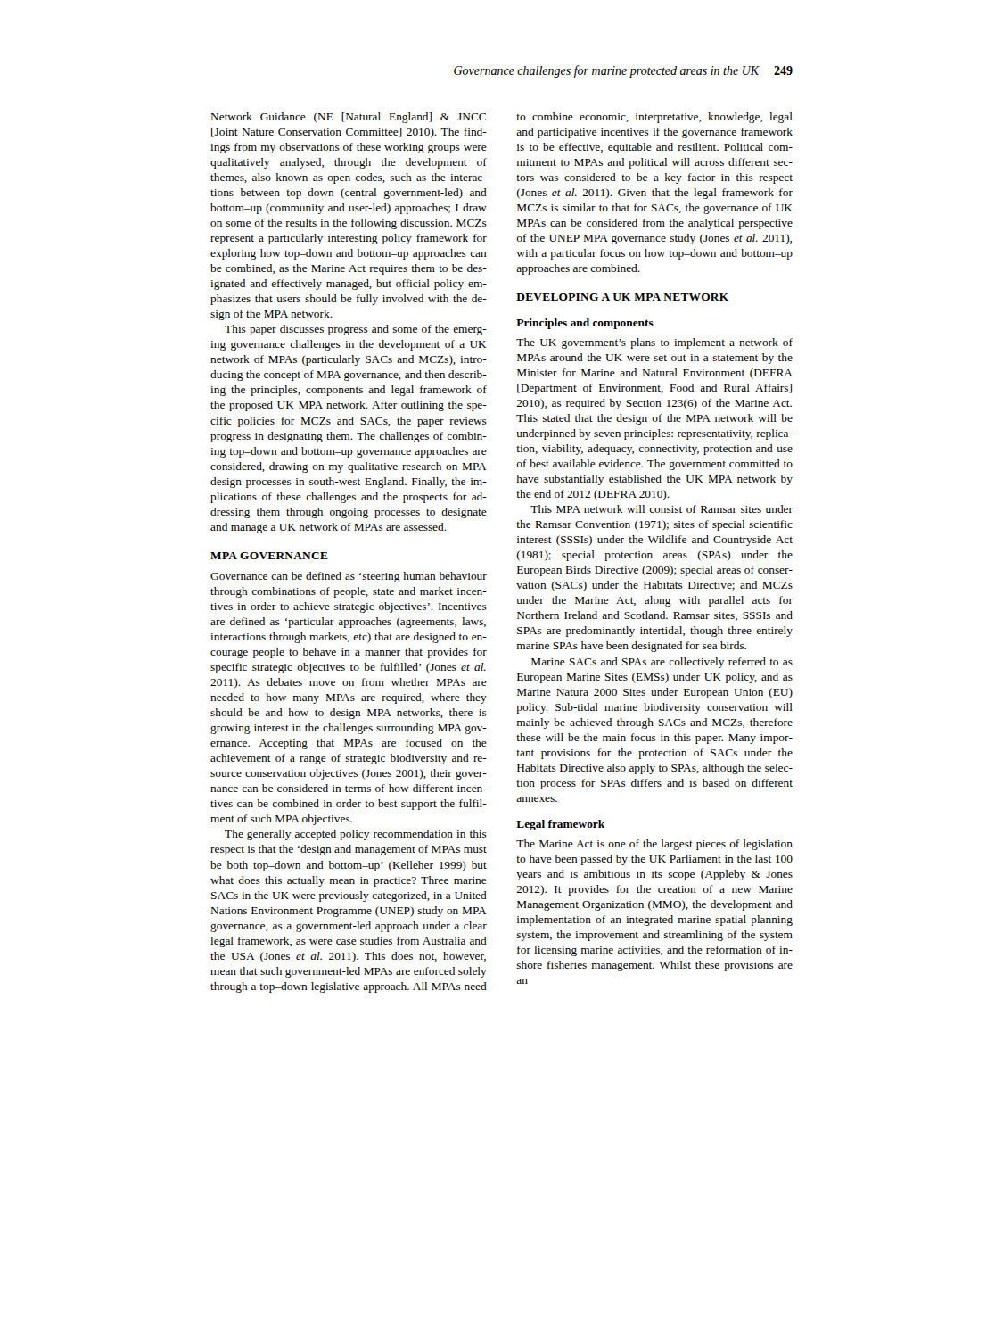Governance challenges for marine protected areas in the UK 249
Network Guidance (NE [Natural England] & JNCC [Joint Nature Conservation Committee] 2010). The findings from my observations of these working groups were qualitatively analysed, through the development of themes, also known as open codes, such as the interactions between top–down (central government-led) and bottom–up (community and user-led) approaches; I draw on some of the results in the following discussion. MCZs represent a particularly interesting policy framework for exploring how top–down and bottom–up approaches can be combined, as the Marine Act requires them to be designated and effectively managed, but official policy emphasizes that users should be fully involved with the design of the MPA network.
This paper discusses progress and some of the emerging governance challenges in the development of a UK network of MPAs (particularly SACs and MCZs), introducing the concept of MPA governance, and then describing the principles, components and legal framework of the proposed UK MPA network. After outlining the specific policies for MCZs and SACs, the paper reviews progress in designating them. The challenges of combining top–down and bottom–up governance approaches are considered, drawing on my qualitative research on MPA design processes in south-west England. Finally, the implications of these challenges and the prospects for addressing them through ongoing processes to designate and manage a UK network of MPAs are assessed.
MPA governance
Governance can be defined as ‘steering human behaviour through combinations of people, state and market incentives in order to achieve strategic objectives’. Incentives are defined as ‘particular approaches (agreements, laws, interactions through markets, etc) that are designed to encourage people to behave in a manner that provides for specific strategic objectives to be fulfilled’ (Jones et al. 2011). As debates move on from whether MPAs are needed to how many MPAs are required, where they should be and how to design MPA networks, there is growing interest in the challenges surrounding MPA governance. Accepting that MPAs are focused on the achievement of a range of strategic biodiversity and resource conservation objectives (Jones 2001), their governance can be considered in terms of how different incentives can be combined in order to best support the fulfilment of such MPA objectives.
The generally accepted policy recommendation in this respect is that the ‘design and management of MPAs must be both top–down and bottom–up’ (Kelleher 1999) but what does this actually mean in practice? Three marine SACs in the UK were previously categorized, in a United Nations Environment Programme (UNEP) study on MPA governance, as a government-led approach under a clear legal framework, as were case studies from Australia and the USA (Jones et al. 2011). This does not, however, mean that such government-led MPAs are enforced solely through a top–down legislative approach. All MPAs need to combine economic, interpretative, knowledge, legal and participative incentives if the governance framework is to be effective, equitable and resilient. Political commitment to MPAs and political will across different sectors was considered to be a key factor in this respect (Jones et al. 2011). Given that the legal framework for MCZs is similar to that for SACs, the governance of UK MPAs can be considered from the analytical perspective of the UNEP MPA governance study (Jones et al. 2011), with a particular focus on how top–down and bottom–up approaches are combined.
Developing a UK MPA network
Principles and components
The UK government’s plans to implement a network of MPAs around the UK were set out in a statement by the Minister for Marine and Natural Environment (DEFRA [Department of Environment, Food and Rural Affairs] 2010), as required by Section 123(6) of the Marine Act. This stated that the design of the MPA network will be underpinned by seven principles: representativity, replication, viability, adequacy, connectivity, protection and use of best available evidence. The government committed to have substantially established the UK MPA network by the end of 2012 (DEFRA 2010).
This MPA network will consist of Ramsar sites under the Ramsar Convention (1971); sites of special scientific interest (SSSIs) under the Wildlife and Countryside Act (1981); special protection areas (SPAs) under the European Birds Directive (2009); special areas of conservation (SACs) under the Habitats Directive; and MCZs under the Marine Act, along with parallel acts for Northern Ireland and Scotland. Ramsar sites, SSSIs and SPAs are predominantly intertidal, though three entirely marine SPAs have been designated for sea birds.
Marine SACs and SPAs are collectively referred to as European Marine Sites (EMSs) under UK policy, and as Marine Natura 2000 Sites under European Union (EU) policy. Sub-tidal marine biodiversity conservation will mainly be achieved through SACs and MCZs, therefore these will be the main focus in this paper. Many important provisions for the protection of SACs under the Habitats Directive also apply to SPAs, although the selection process for SPAs differs and is based on different annexes.
Legal framework
The Marine Act is one of the largest pieces of legislation to have been passed by the UK Parliament in the last 100 years and is ambitious in its scope (Appleby & Jones 2012). It provides for the creation of a new Marine Management Organization (MMO), the development and implementation of an integrated marine spatial planning system, the improvement and streamlining of the system for licensing marine activities, and the reformation of inshore fisheries management. Whilst these provisions are an